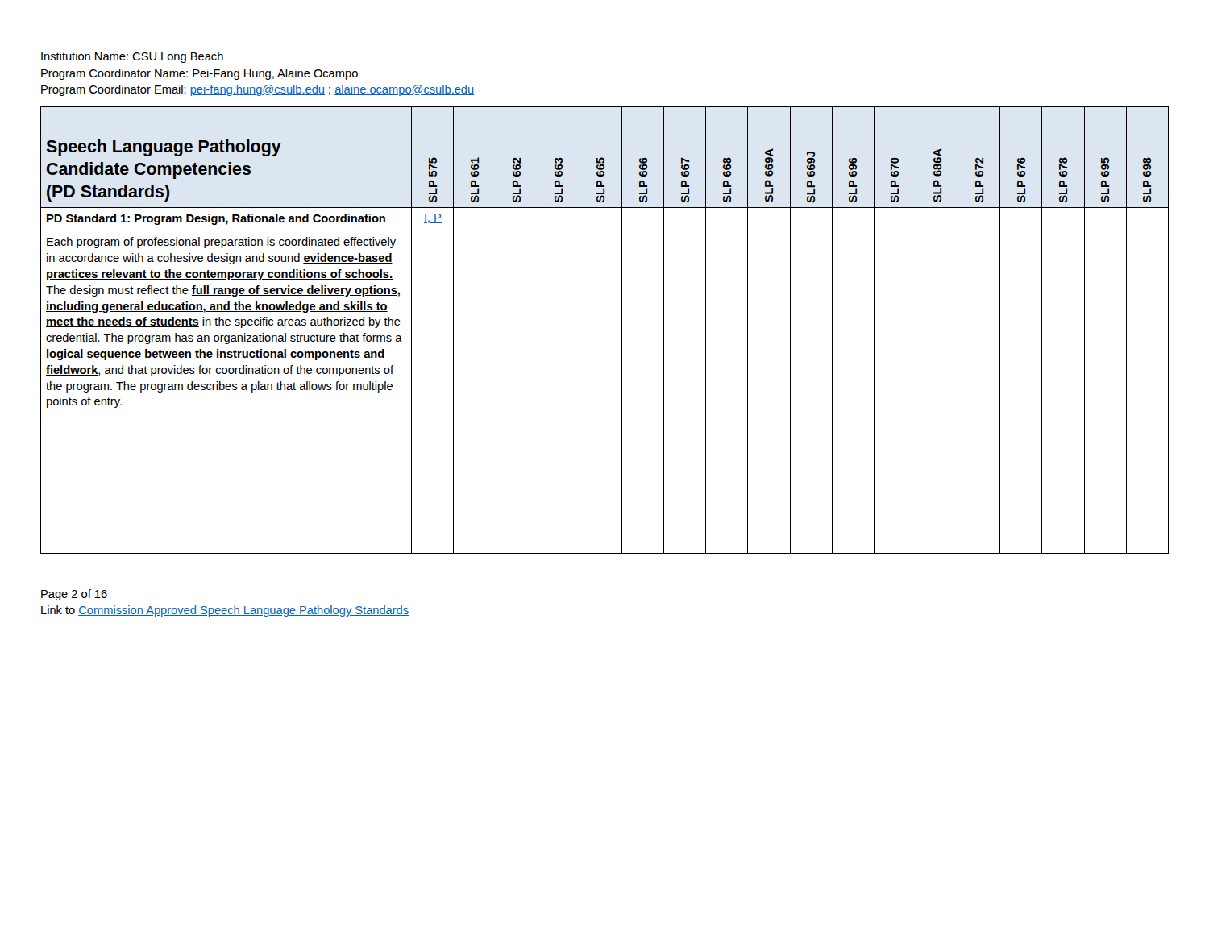Institution Name: CSU Long Beach
Program Coordinator Name: Pei-Fang Hung, Alaine Ocampo
Program Coordinator Email: pei-fang.hung@csulb.edu ; alaine.ocampo@csulb.edu
| Speech Language Pathology Candidate Competencies (PD Standards) | SLP 575 | SLP 661 | SLP 662 | SLP 663 | SLP 665 | SLP 666 | SLP 667 | SLP 668 | SLP 669A | SLP 669J | SLP 696 | SLP 670 | SLP 686A | SLP 672 | SLP 676 | SLP 678 | SLP 695 | SLP 698 |
| --- | --- | --- | --- | --- | --- | --- | --- | --- | --- | --- | --- | --- | --- | --- | --- | --- | --- | --- |
| PD Standard 1: Program Design, Rationale and Coordination Each program of professional preparation is coordinated effectively in accordance with a cohesive design and sound evidence-based practices relevant to the contemporary conditions of schools. The design must reflect the full range of service delivery options, including general education, and the knowledge and skills to meet the needs of students in the specific areas authorized by the credential. The program has an organizational structure that forms a logical sequence between the instructional components and fieldwork , and that provides for coordination of the components of the program. The program describes a plan that allows for multiple points of entry. | I, P | | | | | | | | | | | | | | | | | |
Page 2 of 16
Link to Commission Approved Speech Language Pathology Standards